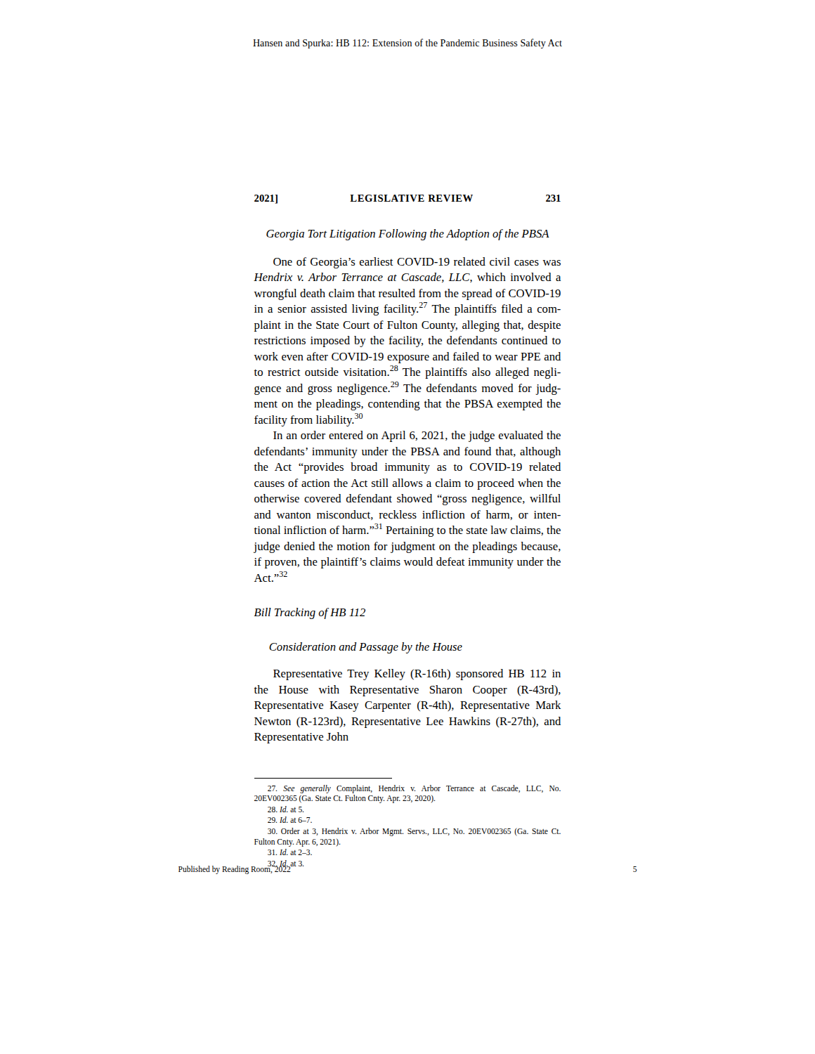Hansen and Spurka: HB 112: Extension of the Pandemic Business Safety Act
2021] LEGISLATIVE REVIEW 231
Georgia Tort Litigation Following the Adoption of the PBSA
One of Georgia’s earliest COVID-19 related civil cases was Hendrix v. Arbor Terrance at Cascade, LLC, which involved a wrongful death claim that resulted from the spread of COVID-19 in a senior assisted living facility.27 The plaintiffs filed a complaint in the State Court of Fulton County, alleging that, despite restrictions imposed by the facility, the defendants continued to work even after COVID-19 exposure and failed to wear PPE and to restrict outside visitation.28 The plaintiffs also alleged negligence and gross negligence.29 The defendants moved for judgment on the pleadings, contending that the PBSA exempted the facility from liability.30
In an order entered on April 6, 2021, the judge evaluated the defendants’ immunity under the PBSA and found that, although the Act “provides broad immunity as to COVID-19 related causes of action the Act still allows a claim to proceed when the otherwise covered defendant showed “gross negligence, willful and wanton misconduct, reckless infliction of harm, or intentional infliction of harm.”31 Pertaining to the state law claims, the judge denied the motion for judgment on the pleadings because, if proven, the plaintiff’s claims would defeat immunity under the Act.”32
Bill Tracking of HB 112
Consideration and Passage by the House
Representative Trey Kelley (R-16th) sponsored HB 112 in the House with Representative Sharon Cooper (R-43rd), Representative Kasey Carpenter (R-4th), Representative Mark Newton (R-123rd), Representative Lee Hawkins (R-27th), and Representative John
27. See generally Complaint, Hendrix v. Arbor Terrance at Cascade, LLC, No. 20EV002365 (Ga. State Ct. Fulton Cnty. Apr. 23, 2020).
28. Id. at 5.
29. Id. at 6–7.
30. Order at 3, Hendrix v. Arbor Mgmt. Servs., LLC, No. 20EV002365 (Ga. State Ct. Fulton Cnty. Apr. 6, 2021).
31. Id. at 2–3.
32. Id. at 3.
Published by Reading Room, 2022 5